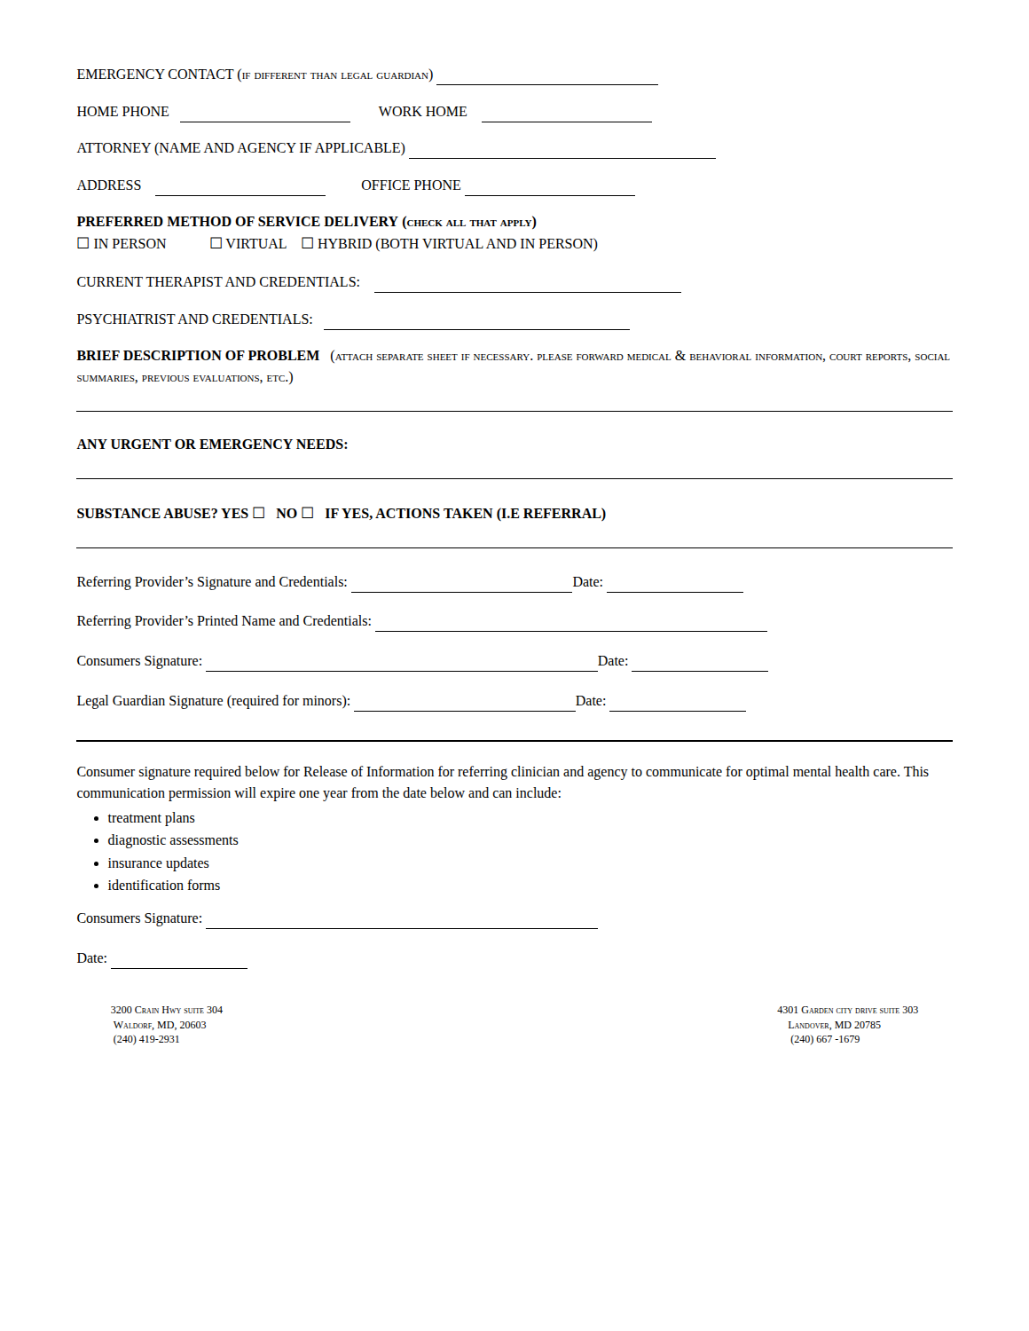Emergency Contact (if different than legal guardian)
Home Phone Work Home
Attorney (Name and Agency if Applicable)
Address Office Phone
Preferred Method of Service Delivery (check all that apply)
☐ In Person ☐ Virtual ☐ Hybrid (Both Virtual and In Person)
Current Therapist and Credentials:
Psychiatrist and Credentials:
Brief Description of Problem (attach separate sheet if necessary. please forward medical & behavioral information, court reports, social summaries, previous evaluations, etc.)
Any Urgent or Emergency Needs:
Substance Abuse? Yes ☐ No ☐ If Yes, Actions Taken (I.E REFERRAL)
Referring Provider’s Signature and Credentials: Date:
Referring Provider’s Printed Name and Credentials:
Consumers Signature: Date:
Legal Guardian Signature (required for minors): Date:
Consumer signature required below for Release of Information for referring clinician and agency to communicate for optimal mental health care. This communication permission will expire one year from the date below and can include:
treatment plans
diagnostic assessments
insurance updates
identification forms
Consumers Signature:
Date:
3200 Crain Hwy suite 304
Waldorf, MD, 20603
(240) 419-2931
4301 Garden city drive suite 303
Landover, MD 20785
(240) 667 -1679